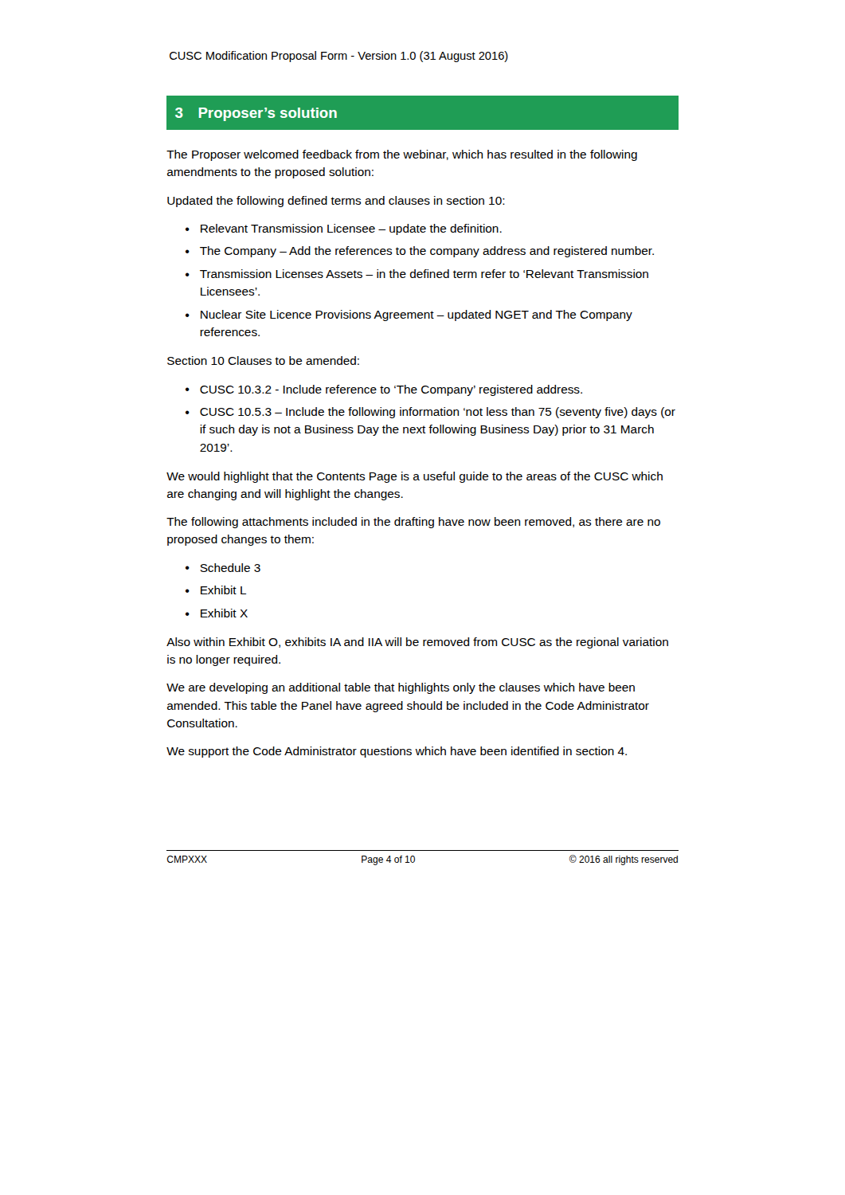CUSC Modification Proposal Form - Version 1.0 (31 August 2016)
3 Proposer’s solution
The Proposer welcomed feedback from the webinar, which has resulted in the following amendments to the proposed solution:
Updated the following defined terms and clauses in section 10:
Relevant Transmission Licensee – update the definition.
The Company – Add the references to the company address and registered number.
Transmission Licenses Assets – in the defined term refer to ‘Relevant Transmission Licensees’.
Nuclear Site Licence Provisions Agreement – updated NGET and The Company references.
Section 10 Clauses to be amended:
CUSC 10.3.2 - Include reference to ‘The Company’ registered address.
CUSC 10.5.3 – Include the following information ‘not less than 75 (seventy five) days (or if such day is not a Business Day the next following Business Day) prior to 31 March 2019’.
We would highlight that the Contents Page is a useful guide to the areas of the CUSC which are changing and will highlight the changes.
The following attachments included in the drafting have now been removed, as there are no proposed changes to them:
Schedule 3
Exhibit L
Exhibit X
Also within Exhibit O, exhibits IA and IIA will be removed from CUSC as the regional variation is no longer required.
We are developing an additional table that highlights only the clauses which have been amended. This table the Panel have agreed should be included in the Code Administrator Consultation.
We support the Code Administrator questions which have been identified in section 4.
CMPXXX
Page 4 of 10
© 2016 all rights reserved